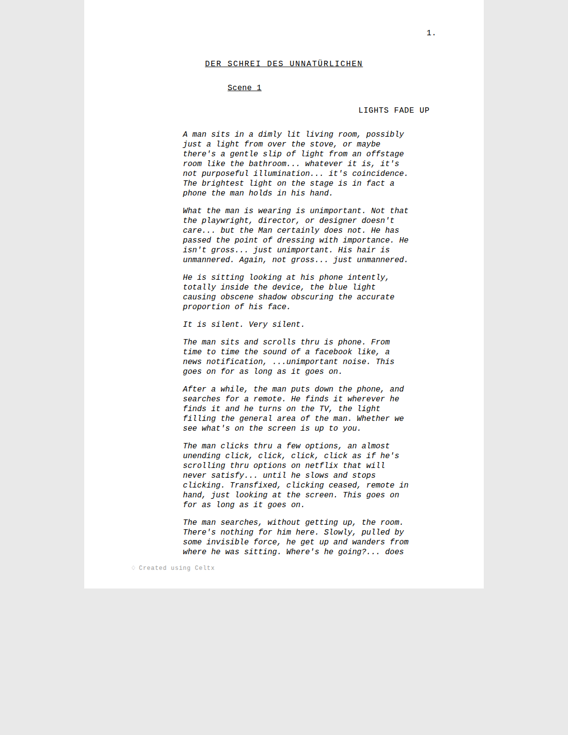1.
DER SCHREI DES UNNATÜRLICHEN
Scene 1
LIGHTS FADE UP
A man sits in a dimly lit living room, possibly just a light from over the stove, or maybe there's a gentle slip of light from an offstage room like the bathroom... whatever it is, it's not purposeful illumination... it's coincidence. The brightest light on the stage is in fact a phone the man holds in his hand.
What the man is wearing is unimportant. Not that the playwright, director, or designer doesn't care... but the Man certainly does not. He has passed the point of dressing with importance. He isn't gross... just unimportant. His hair is unmannered. Again, not gross... just unmannered.
He is sitting looking at his phone intently, totally inside the device, the blue light causing obscene shadow obscuring the accurate proportion of his face.
It is silent. Very silent.
The man sits and scrolls thru is phone. From time to time the sound of a facebook like, a news notification, ...unimportant noise. This goes on for as long as it goes on.
After a while, the man puts down the phone, and searches for a remote. He finds it wherever he finds it and he turns on the TV, the light filling the general area of the man. Whether we see what's on the screen is up to you.
The man clicks thru a few options, an almost unending click, click, click, click as if he's scrolling thru options on netflix that will never satisfy... until he slows and stops clicking. Transfixed, clicking ceased, remote in hand, just looking at the screen. This goes on for as long as it goes on.
The man searches, without getting up, the room. There's nothing for him here. Slowly, pulled by some invisible force, he get up and wanders from where he was sitting. Where's he going?... does
♢Created using Celtx